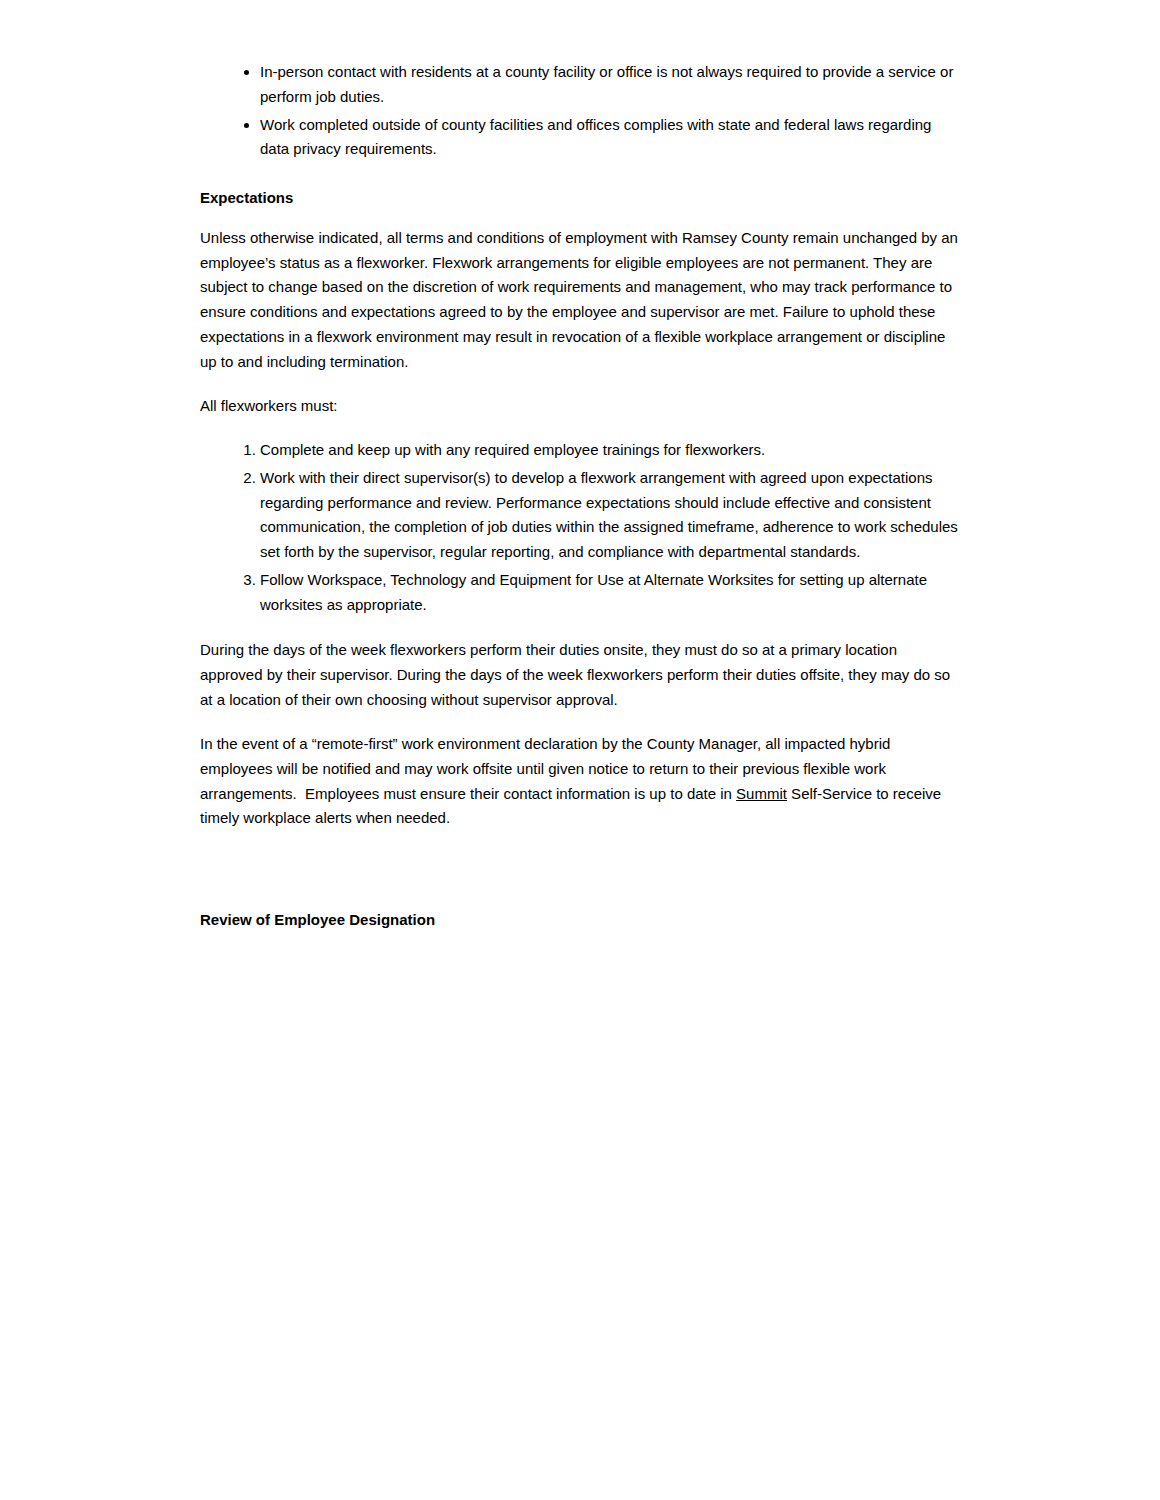In-person contact with residents at a county facility or office is not always required to provide a service or perform job duties.
Work completed outside of county facilities and offices complies with state and federal laws regarding data privacy requirements.
Expectations
Unless otherwise indicated, all terms and conditions of employment with Ramsey County remain unchanged by an employee’s status as a flexworker. Flexwork arrangements for eligible employees are not permanent. They are subject to change based on the discretion of work requirements and management, who may track performance to ensure conditions and expectations agreed to by the employee and supervisor are met. Failure to uphold these expectations in a flexwork environment may result in revocation of a flexible workplace arrangement or discipline up to and including termination.
All flexworkers must:
Complete and keep up with any required employee trainings for flexworkers.
Work with their direct supervisor(s) to develop a flexwork arrangement with agreed upon expectations regarding performance and review. Performance expectations should include effective and consistent communication, the completion of job duties within the assigned timeframe, adherence to work schedules set forth by the supervisor, regular reporting, and compliance with departmental standards.
Follow Workspace, Technology and Equipment for Use at Alternate Worksites for setting up alternate worksites as appropriate.
During the days of the week flexworkers perform their duties onsite, they must do so at a primary location approved by their supervisor. During the days of the week flexworkers perform their duties offsite, they may do so at a location of their own choosing without supervisor approval.
In the event of a “remote-first” work environment declaration by the County Manager, all impacted hybrid employees will be notified and may work offsite until given notice to return to their previous flexible work arrangements. Employees must ensure their contact information is up to date in Summit Self-Service to receive timely workplace alerts when needed.
Review of Employee Designation